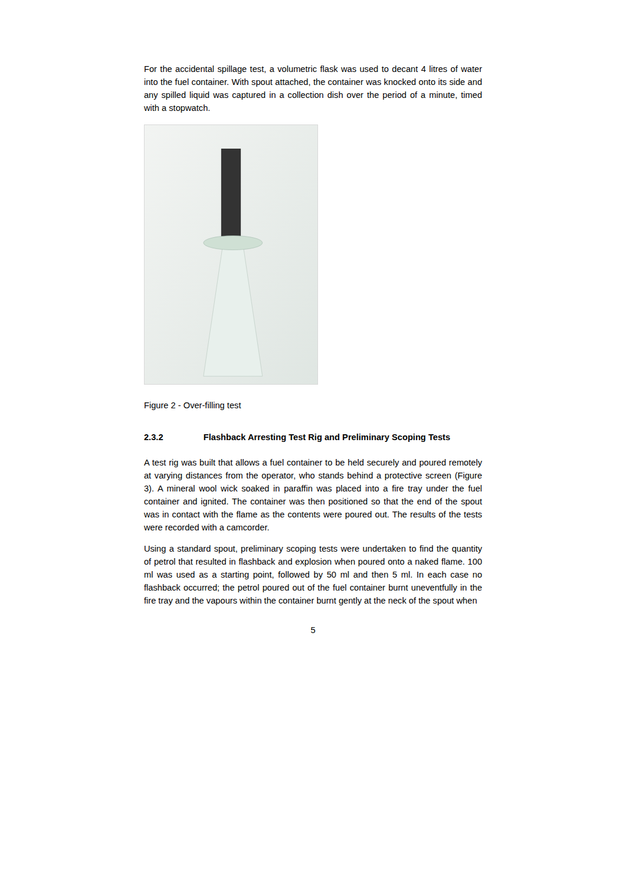For the accidental spillage test, a volumetric flask was used to decant 4 litres of water into the fuel container. With spout attached, the container was knocked onto its side and any spilled liquid was captured in a collection dish over the period of a minute, timed with a stopwatch.
Figure 2 - Over-filling test
2.3.2 Flashback Arresting Test Rig and Preliminary Scoping Tests
A test rig was built that allows a fuel container to be held securely and poured remotely at varying distances from the operator, who stands behind a protective screen (Figure 3). A mineral wool wick soaked in paraffin was placed into a fire tray under the fuel container and ignited. The container was then positioned so that the end of the spout was in contact with the flame as the contents were poured out. The results of the tests were recorded with a camcorder.
Using a standard spout, preliminary scoping tests were undertaken to find the quantity of petrol that resulted in flashback and explosion when poured onto a naked flame. 100 ml was used as a starting point, followed by 50 ml and then 5 ml. In each case no flashback occurred; the petrol poured out of the fuel container burnt uneventfully in the fire tray and the vapours within the container burnt gently at the neck of the spout when
5